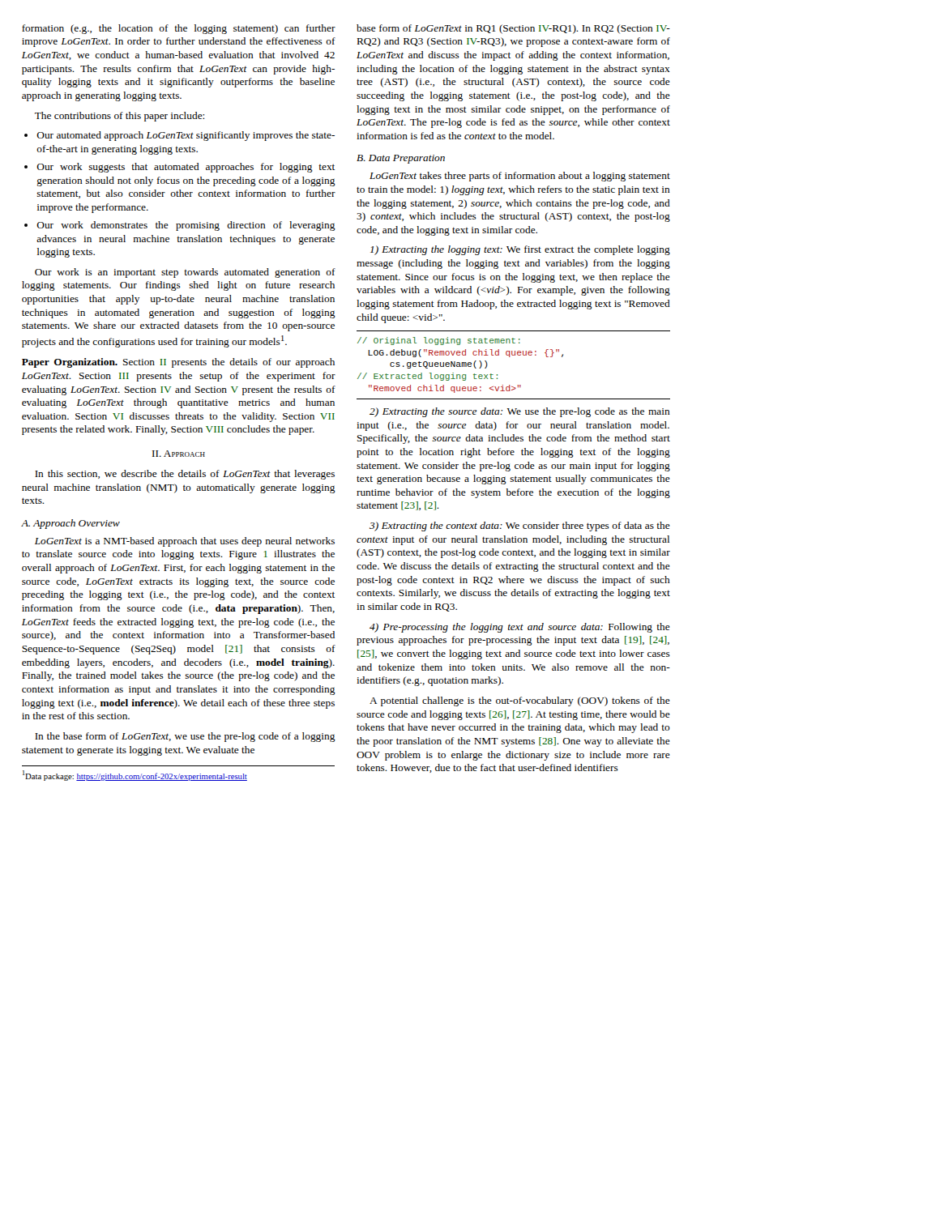formation (e.g., the location of the logging statement) can further improve LoGenText. In order to further understand the effectiveness of LoGenText, we conduct a human-based evaluation that involved 42 participants. The results confirm that LoGenText can provide high-quality logging texts and it significantly outperforms the baseline approach in generating logging texts.
The contributions of this paper include:
Our automated approach LoGenText significantly improves the state-of-the-art in generating logging texts.
Our work suggests that automated approaches for logging text generation should not only focus on the preceding code of a logging statement, but also consider other context information to further improve the performance.
Our work demonstrates the promising direction of leveraging advances in neural machine translation techniques to generate logging texts.
Our work is an important step towards automated generation of logging statements. Our findings shed light on future research opportunities that apply up-to-date neural machine translation techniques in automated generation and suggestion of logging statements. We share our extracted datasets from the 10 open-source projects and the configurations used for training our models1.
Paper Organization. Section II presents the details of our approach LoGenText. Section III presents the setup of the experiment for evaluating LoGenText. Section IV and Section V present the results of evaluating LoGenText through quantitative metrics and human evaluation. Section VI discusses threats to the validity. Section VII presents the related work. Finally, Section VIII concludes the paper.
II. Approach
In this section, we describe the details of LoGenText that leverages neural machine translation (NMT) to automatically generate logging texts.
A. Approach Overview
LoGenText is a NMT-based approach that uses deep neural networks to translate source code into logging texts. Figure 1 illustrates the overall approach of LoGenText. First, for each logging statement in the source code, LoGenText extracts its logging text, the source code preceding the logging text (i.e., the pre-log code), and the context information from the source code (i.e., data preparation). Then, LoGenText feeds the extracted logging text, the pre-log code (i.e., the source), and the context information into a Transformer-based Sequence-to-Sequence (Seq2Seq) model [21] that consists of embedding layers, encoders, and decoders (i.e., model training). Finally, the trained model takes the source (the pre-log code) and the context information as input and translates it into the corresponding logging text (i.e., model inference). We detail each of these three steps in the rest of this section.
In the base form of LoGenText, we use the pre-log code of a logging statement to generate its logging text. We evaluate the
1Data package: https://github.com/conf-202x/experimental-result
base form of LoGenText in RQ1 (Section IV-RQ1). In RQ2 (Section IV-RQ2) and RQ3 (Section IV-RQ3), we propose a context-aware form of LoGenText and discuss the impact of adding the context information, including the location of the logging statement in the abstract syntax tree (AST) (i.e., the structural (AST) context), the source code succeeding the logging statement (i.e., the post-log code), and the logging text in the most similar code snippet, on the performance of LoGenText. The pre-log code is fed as the source, while other context information is fed as the context to the model.
B. Data Preparation
LoGenText takes three parts of information about a logging statement to train the model: 1) logging text, which refers to the static plain text in the logging statement, 2) source, which contains the pre-log code, and 3) context, which includes the structural (AST) context, the post-log code, and the logging text in similar code.
1) Extracting the logging text: We first extract the complete logging message (including the logging text and variables) from the logging statement. Since our focus is on the logging text, we then replace the variables with a wildcard (<vid>). For example, given the following logging statement from Hadoop, the extracted logging text is "Removed child queue: <vid>".
// Original logging statement: LOG.debug("Removed child queue: {}", cs.getQueueName()) // Extracted logging text: "Removed child queue: <vid>"
2) Extracting the source data: We use the pre-log code as the main input (i.e., the source data) for our neural translation model. Specifically, the source data includes the code from the method start point to the location right before the logging text of the logging statement. We consider the pre-log code as our main input for logging text generation because a logging statement usually communicates the runtime behavior of the system before the execution of the logging statement [23], [2].
3) Extracting the context data: We consider three types of data as the context input of our neural translation model, including the structural (AST) context, the post-log code context, and the logging text in similar code. We discuss the details of extracting the structural context and the post-log code context in RQ2 where we discuss the impact of such contexts. Similarly, we discuss the details of extracting the logging text in similar code in RQ3.
4) Pre-processing the logging text and source data: Following the previous approaches for pre-processing the input text data [19], [24], [25], we convert the logging text and source code text into lower cases and tokenize them into token units. We also remove all the non-identifiers (e.g., quotation marks).
A potential challenge is the out-of-vocabulary (OOV) tokens of the source code and logging texts [26], [27]. At testing time, there would be tokens that have never occurred in the training data, which may lead to the poor translation of the NMT systems [28]. One way to alleviate the OOV problem is to enlarge the dictionary size to include more rare tokens. However, due to the fact that user-defined identifiers